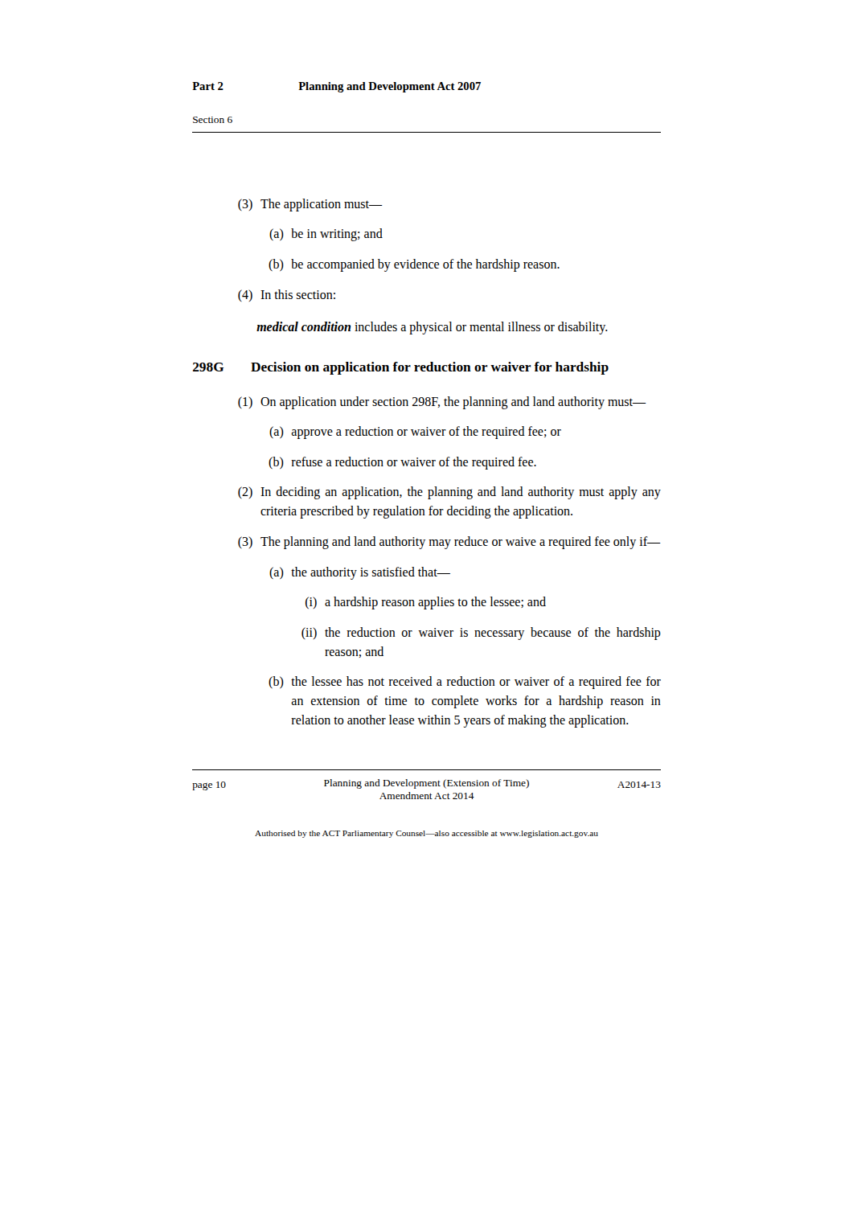Part 2 Planning and Development Act 2007
Section 6
(3) The application must—
(a) be in writing; and
(b) be accompanied by evidence of the hardship reason.
(4) In this section:
medical condition includes a physical or mental illness or disability.
298G Decision on application for reduction or waiver for hardship
(1) On application under section 298F, the planning and land authority must—
(a) approve a reduction or waiver of the required fee; or
(b) refuse a reduction or waiver of the required fee.
(2) In deciding an application, the planning and land authority must apply any criteria prescribed by regulation for deciding the application.
(3) The planning and land authority may reduce or waive a required fee only if—
(a) the authority is satisfied that—
(i) a hardship reason applies to the lessee; and
(ii) the reduction or waiver is necessary because of the hardship reason; and
(b) the lessee has not received a reduction or waiver of a required fee for an extension of time to complete works for a hardship reason in relation to another lease within 5 years of making the application.
page 10
Planning and Development (Extension of Time)
Amendment Act 2014
A2014-13
Authorised by the ACT Parliamentary Counsel—also accessible at www.legislation.act.gov.au